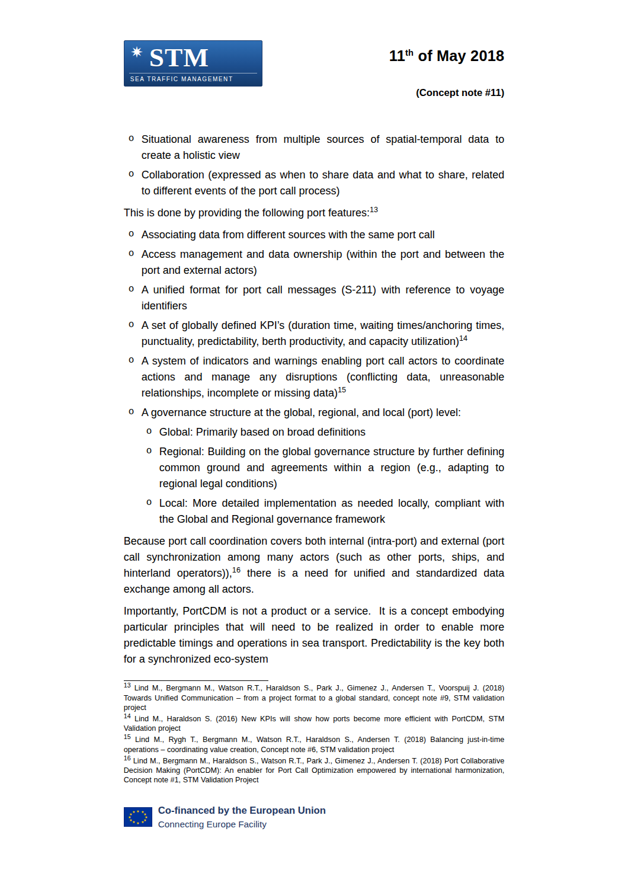✷
STM
Sea Traffic Management
11th of May 2018
(Concept note #11)
Situational awareness from multiple sources of spatial-temporal data to create a holistic view
Collaboration (expressed as when to share data and what to share, related to different events of the port call process)
This is done by providing the following port features:13
Associating data from different sources with the same port call
Access management and data ownership (within the port and between the port and external actors)
A unified format for port call messages (S-211) with reference to voyage identifiers
A set of globally defined KPI’s (duration time, waiting times/anchoring times, punctuality, predictability, berth productivity, and capacity utilization)14
A system of indicators and warnings enabling port call actors to coordinate actions and manage any disruptions (conflicting data, unreasonable relationships, incomplete or missing data)15
A governance structure at the global, regional, and local (port) level:
Global: Primarily based on broad definitions
Regional: Building on the global governance structure by further defining common ground and agreements within a region (e.g., adapting to regional legal conditions)
Local: More detailed implementation as needed locally, compliant with the Global and Regional governance framework
Because port call coordination covers both internal (intra-port) and external (port call synchronization among many actors (such as other ports, ships, and hinterland operators)),16 there is a need for unified and standardized data exchange among all actors.
Importantly, PortCDM is not a product or a service. It is a concept embodying particular principles that will need to be realized in order to enable more predictable timings and operations in sea transport. Predictability is the key both for a synchronized eco-system
13 Lind M., Bergmann M., Watson R.T., Haraldson S., Park J., Gimenez J., Andersen T., Voorspuij J. (2018) Towards Unified Communication – from a project format to a global standard, concept note #9, STM validation project
14 Lind M., Haraldson S. (2016) New KPIs will show how ports become more efficient with PortCDM, STM Validation project
15 Lind M., Rygh T., Bergmann M., Watson R.T., Haraldson S., Andersen T. (2018) Balancing just-in-time operations – coordinating value creation, Concept note #6, STM validation project
16 Lind M., Bergmann M., Haraldson S., Watson R.T., Park J., Gimenez J., Andersen T. (2018) Port Collaborative Decision Making (PortCDM): An enabler for Port Call Optimization empowered by international harmonization, Concept note #1, STM Validation Project
★ ★ ★ ★ ★ ★ ★ ★ ★ ★ ★ ★
Co-financed by the European Union
Connecting Europe Facility